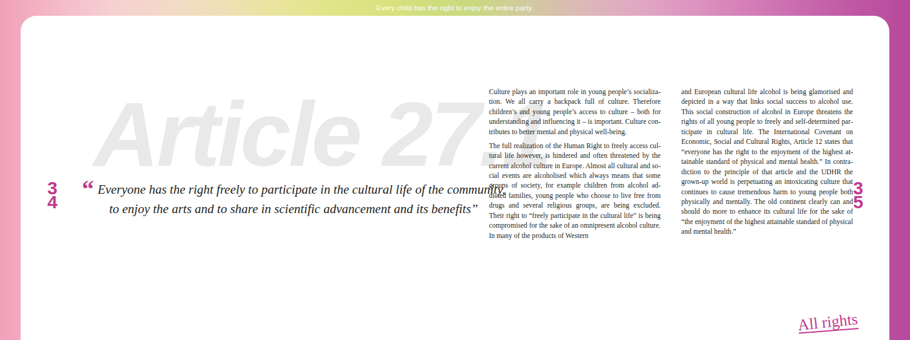Every child has the right to enjoy the entire party.
Article 27.1
“Everyone has the right freely to participate in the cultural life of the community, to enjoy the arts and to share in scientific advancement and its benefits”
34
35
Culture plays an important role in young people’s socialization. We all carry a backpack full of culture. Therefore children’s and young people’s access to culture – both for understanding and influencing it – is important. Culture contributes to better mental and physical well-being.
The full realization of the Human Right to freely access cultural life however, is hindered and often threatened by the current alcohol culture in Europe. Almost all cultural and social events are alcoholised which always means that some groups of society, for example children from alcohol addicted families, young people who choose to live free from drugs and several religious groups, are being excluded. Their right to “freely participate in the cultural life” is being compromised for the sake of an omnipresent alcohol culture. In many of the products of Western
and European cultural life alcohol is being glamorised and depicted in a way that links social success to alcohol use. This social construction of alcohol in Europe threatens the rights of all young people to freely and self-determined participate in cultural life. The International Covenant on Economic, Social and Cultural Rights, Article 12 states that “everyone has the right to the enjoyment of the highest attainable standard of physical and mental health.” In contradiction to the principle of that article and the UDHR the grown-up world is perpetuating an intoxicating culture that continues to cause tremendous harm to young people both physically and mentally. The old continent clearly can and should do more to enhance its cultural life for the sake of “the enjoyment of the highest attainable standard of physical and mental health.”
All rights